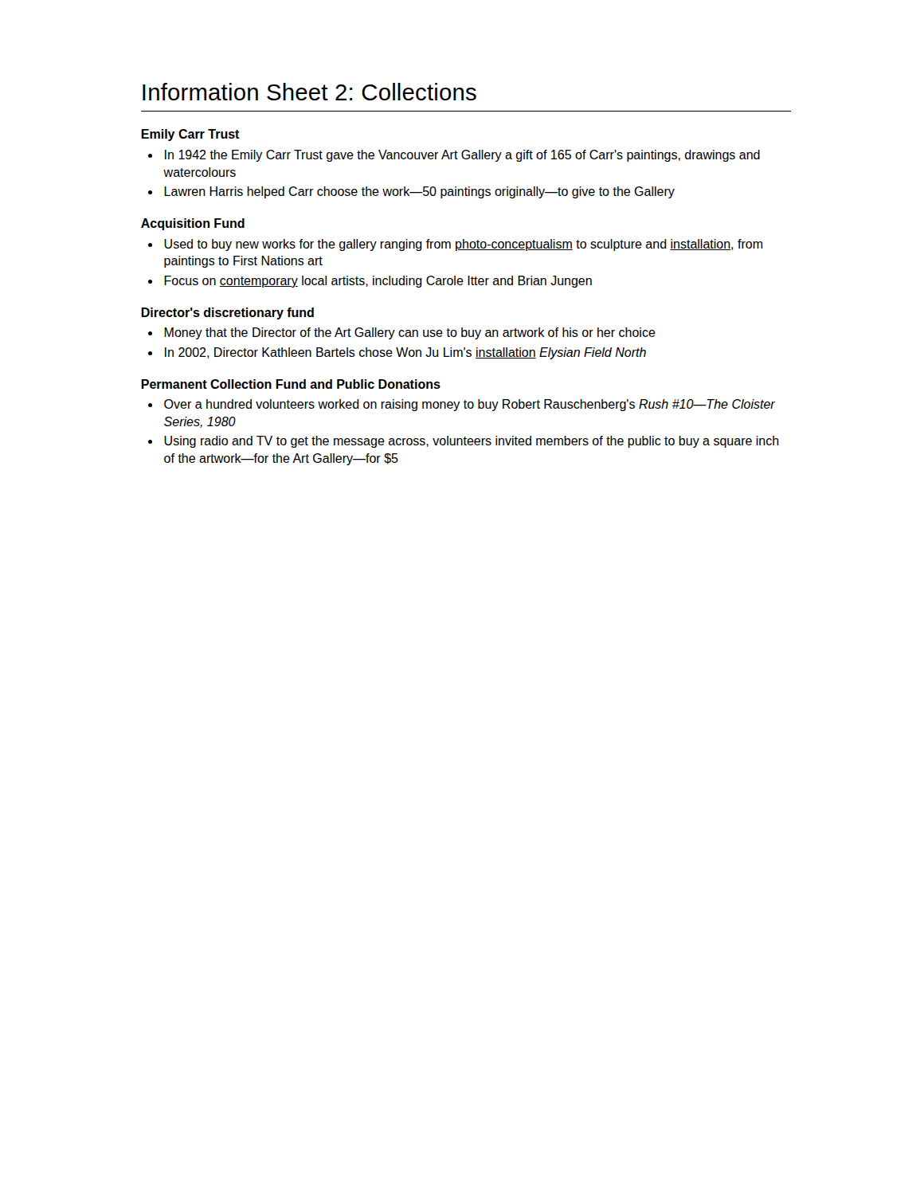Information Sheet 2: Collections
Emily Carr Trust
In 1942 the Emily Carr Trust gave the Vancouver Art Gallery a gift of 165 of Carr's paintings, drawings and watercolours
Lawren Harris helped Carr choose the work—50 paintings originally—to give to the Gallery
Acquisition Fund
Used to buy new works for the gallery ranging from photo-conceptualism to sculpture and installation, from paintings to First Nations art
Focus on contemporary local artists, including Carole Itter and Brian Jungen
Director's discretionary fund
Money that the Director of the Art Gallery can use to buy an artwork of his or her choice
In 2002, Director Kathleen Bartels chose Won Ju Lim's installation Elysian Field North
Permanent Collection Fund and Public Donations
Over a hundred volunteers worked on raising money to buy Robert Rauschenberg's Rush #10—The Cloister Series, 1980
Using radio and TV to get the message across, volunteers invited members of the public to buy a square inch of the artwork—for the Art Gallery—for $5